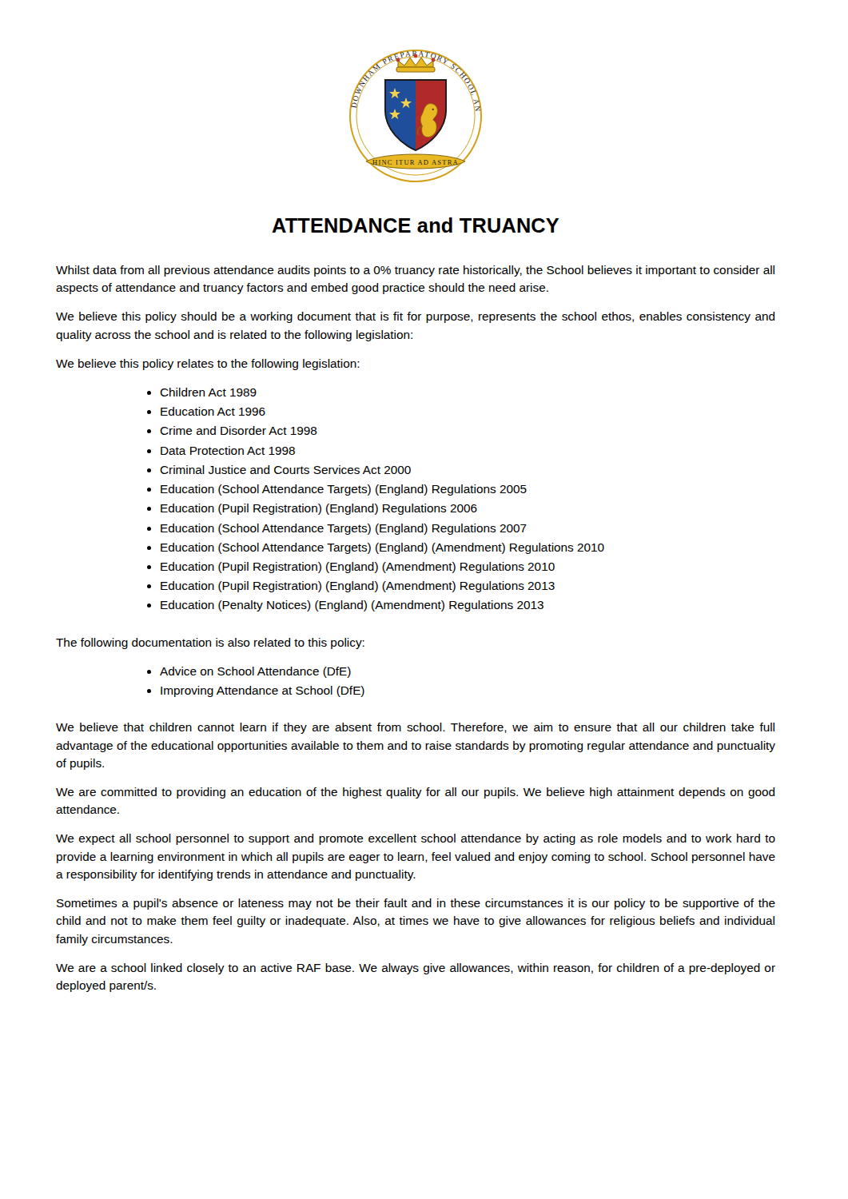DOWNHAM PREPARATORY SCHOOL AND MONTESSORI NURSERY HINC ITUR AD ASTRA
ATTENDANCE and TRUANCY
Whilst data from all previous attendance audits points to a 0% truancy rate historically, the School believes it important to consider all aspects of attendance and truancy factors and embed good practice should the need arise.
We believe this policy should be a working document that is fit for purpose, represents the school ethos, enables consistency and quality across the school and is related to the following legislation:
We believe this policy relates to the following legislation:
Children Act 1989
Education Act 1996
Crime and Disorder Act 1998
Data Protection Act 1998
Criminal Justice and Courts Services Act 2000
Education (School Attendance Targets) (England) Regulations 2005
Education (Pupil Registration) (England) Regulations 2006
Education (School Attendance Targets) (England) Regulations 2007
Education (School Attendance Targets) (England) (Amendment) Regulations 2010
Education (Pupil Registration) (England) (Amendment) Regulations 2010
Education (Pupil Registration) (England) (Amendment) Regulations 2013
Education (Penalty Notices) (England) (Amendment) Regulations 2013
The following documentation is also related to this policy:
Advice on School Attendance (DfE)
Improving Attendance at School (DfE)
We believe that children cannot learn if they are absent from school. Therefore, we aim to ensure that all our children take full advantage of the educational opportunities available to them and to raise standards by promoting regular attendance and punctuality of pupils.
We are committed to providing an education of the highest quality for all our pupils. We believe high attainment depends on good attendance.
We expect all school personnel to support and promote excellent school attendance by acting as role models and to work hard to provide a learning environment in which all pupils are eager to learn, feel valued and enjoy coming to school. School personnel have a responsibility for identifying trends in attendance and punctuality.
Sometimes a pupil's absence or lateness may not be their fault and in these circumstances it is our policy to be supportive of the child and not to make them feel guilty or inadequate. Also, at times we have to give allowances for religious beliefs and individual family circumstances.
We are a school linked closely to an active RAF base. We always give allowances, within reason, for children of a pre-deployed or deployed parent/s.